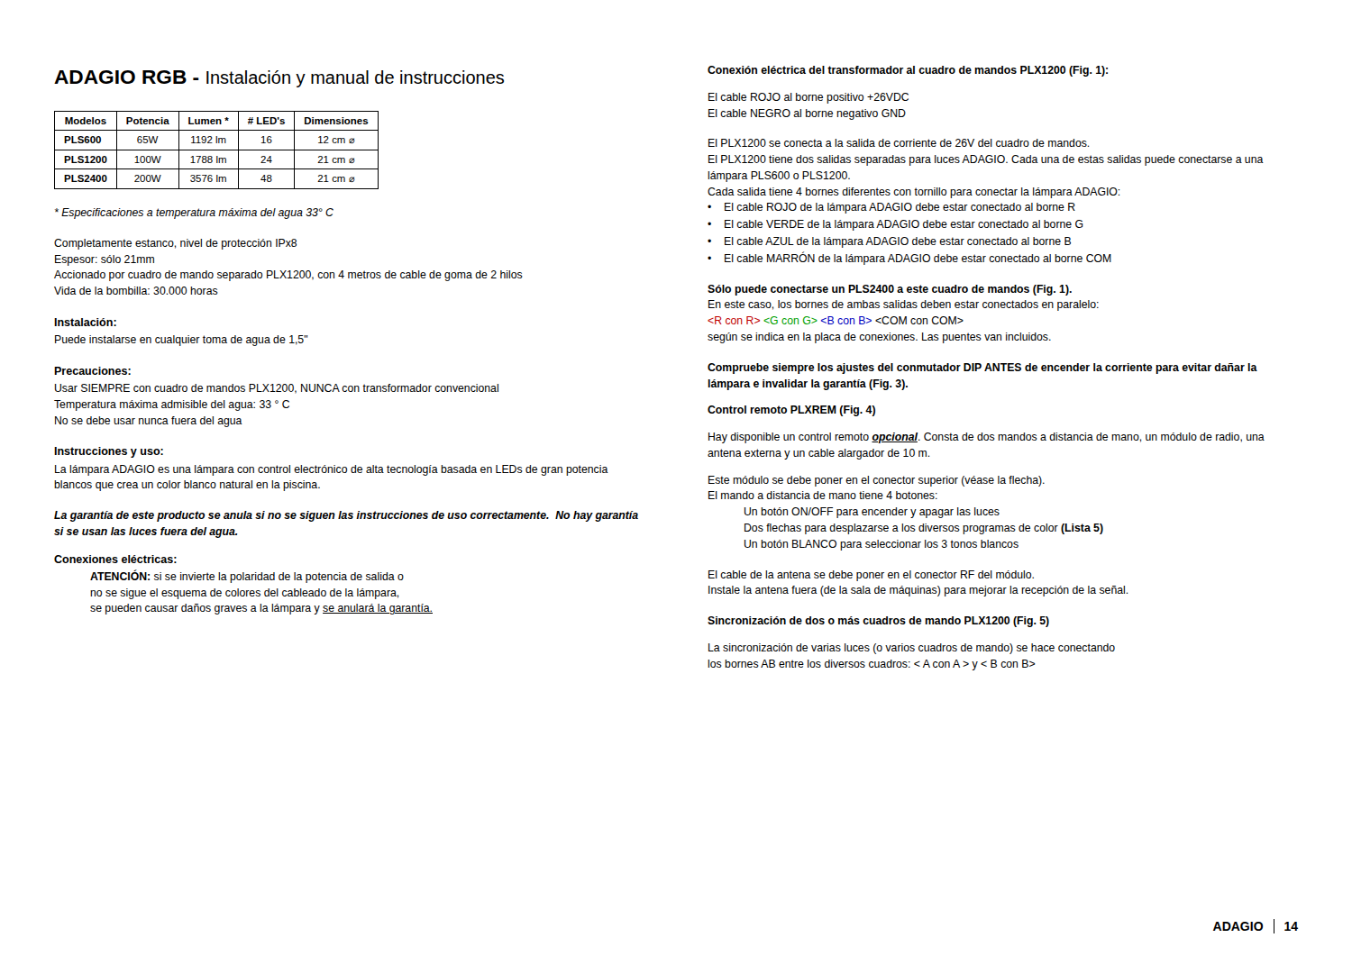ADAGIO RGB - Instalación y manual de instrucciones
| Modelos | Potencia | Lumen * | # LED's | Dimensiones |
| --- | --- | --- | --- | --- |
| PLS600 | 65W | 1192 lm | 16 | 12 cm ⌀ |
| PLS1200 | 100W | 1788 lm | 24 | 21 cm ⌀ |
| PLS2400 | 200W | 3576 lm | 48 | 21 cm ⌀ |
* Especificaciones a temperatura máxima del agua 33° C
Completamente estanco, nivel de protección IPx8
Espesor: sólo 21mm
Accionado por cuadro de mando separado PLX1200, con 4 metros de cable de goma de 2 hilos
Vida de la bombilla: 30.000 horas
Instalación:
Puede instalarse en cualquier toma de agua de 1,5"
Precauciones:
Usar SIEMPRE con cuadro de mandos PLX1200, NUNCA con transformador convencional
Temperatura máxima admisible del agua: 33 ° C
No se debe usar nunca fuera del agua
Instrucciones y uso:
La lámpara ADAGIO es una lámpara con control electrónico de alta tecnología basada en LEDs de gran potencia blancos que crea un color blanco natural en la piscina.
La garantía de este producto se anula si no se siguen las instrucciones de uso correctamente. No hay garantía si se usan las luces fuera del agua.
Conexiones eléctricas:
ATENCIÓN: si se invierte la polaridad de la potencia de salida o
no se sigue el esquema de colores del cableado de la lámpara,
se pueden causar daños graves a la lámpara y se anulará la garantía.
Conexión eléctrica del transformador al cuadro de mandos PLX1200 (Fig. 1):
El cable ROJO al borne positivo +26VDC
El cable NEGRO al borne negativo GND
El PLX1200 se conecta a la salida de corriente de 26V del cuadro de mandos.
El PLX1200 tiene dos salidas separadas para luces ADAGIO. Cada una de estas salidas puede conectarse a una lámpara PLS600 o PLS1200.
Cada salida tiene 4 bornes diferentes con tornillo para conectar la lámpara ADAGIO:
El cable ROJO de la lámpara ADAGIO debe estar conectado al borne R
El cable VERDE de la lámpara ADAGIO debe estar conectado al borne G
El cable AZUL de la lámpara ADAGIO debe estar conectado al borne B
El cable MARRÓN de la lámpara ADAGIO debe estar conectado al borne COM
Sólo puede conectarse un PLS2400 a este cuadro de mandos (Fig. 1).
En este caso, los bornes de ambas salidas deben estar conectados en paralelo:
<R con R> <G con G> <B con B> <COM con COM>
según se indica en la placa de conexiones. Las puentes van incluidos.
Compruebe siempre los ajustes del conmutador DIP ANTES de encender la corriente para evitar dañar la lámpara e invalidar la garantía (Fig. 3).
Control remoto PLXREM (Fig. 4)
Hay disponible un control remoto opcional. Consta de dos mandos a distancia de mano, un módulo de radio, una antena externa y un cable alargador de 10 m.
Este módulo se debe poner en el conector superior (véase la flecha).
El mando a distancia de mano tiene 4 botones:
Un botón ON/OFF para encender y apagar las luces
Dos flechas para desplazarse a los diversos programas de color (Lista 5)
Un botón BLANCO para seleccionar los 3 tonos blancos
El cable de la antena se debe poner en el conector RF del módulo.
Instale la antena fuera (de la sala de máquinas) para mejorar la recepción de la señal.
Sincronización de dos o más cuadros de mando PLX1200 (Fig. 5)
La sincronización de varias luces (o varios cuadros de mando) se hace conectando
los bornes AB entre los diversos cuadros: < A con A > y < B con B>
ADAGIO 14